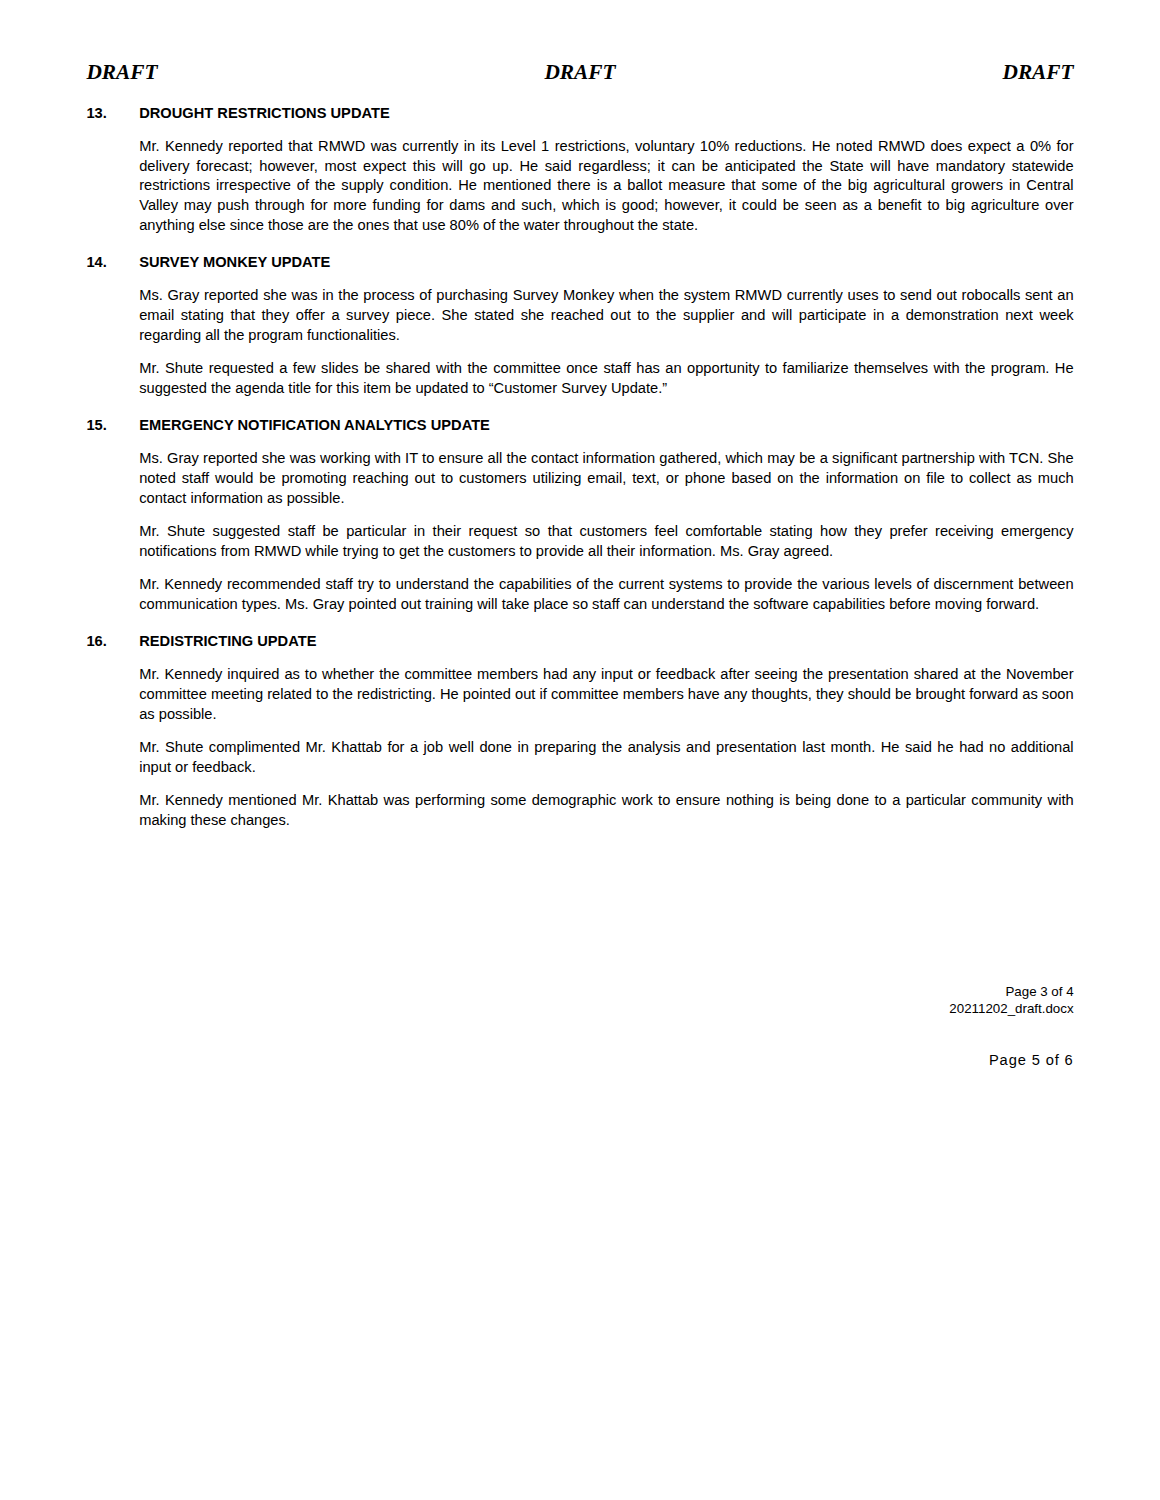DRAFT DRAFT DRAFT
13. DROUGHT RESTRICTIONS UPDATE
Mr. Kennedy reported that RMWD was currently in its Level 1 restrictions, voluntary 10% reductions. He noted RMWD does expect a 0% for delivery forecast; however, most expect this will go up. He said regardless; it can be anticipated the State will have mandatory statewide restrictions irrespective of the supply condition. He mentioned there is a ballot measure that some of the big agricultural growers in Central Valley may push through for more funding for dams and such, which is good; however, it could be seen as a benefit to big agriculture over anything else since those are the ones that use 80% of the water throughout the state.
14. SURVEY MONKEY UPDATE
Ms. Gray reported she was in the process of purchasing Survey Monkey when the system RMWD currently uses to send out robocalls sent an email stating that they offer a survey piece. She stated she reached out to the supplier and will participate in a demonstration next week regarding all the program functionalities.
Mr. Shute requested a few slides be shared with the committee once staff has an opportunity to familiarize themselves with the program. He suggested the agenda title for this item be updated to “Customer Survey Update.”
15. EMERGENCY NOTIFICATION ANALYTICS UPDATE
Ms. Gray reported she was working with IT to ensure all the contact information gathered, which may be a significant partnership with TCN. She noted staff would be promoting reaching out to customers utilizing email, text, or phone based on the information on file to collect as much contact information as possible.
Mr. Shute suggested staff be particular in their request so that customers feel comfortable stating how they prefer receiving emergency notifications from RMWD while trying to get the customers to provide all their information. Ms. Gray agreed.
Mr. Kennedy recommended staff try to understand the capabilities of the current systems to provide the various levels of discernment between communication types. Ms. Gray pointed out training will take place so staff can understand the software capabilities before moving forward.
16. REDISTRICTING UPDATE
Mr. Kennedy inquired as to whether the committee members had any input or feedback after seeing the presentation shared at the November committee meeting related to the redistricting. He pointed out if committee members have any thoughts, they should be brought forward as soon as possible.
Mr. Shute complimented Mr. Khattab for a job well done in preparing the analysis and presentation last month. He said he had no additional input or feedback.
Mr. Kennedy mentioned Mr. Khattab was performing some demographic work to ensure nothing is being done to a particular community with making these changes.
Page 3 of 4
20211202_draft.docx
Page 5 of 6